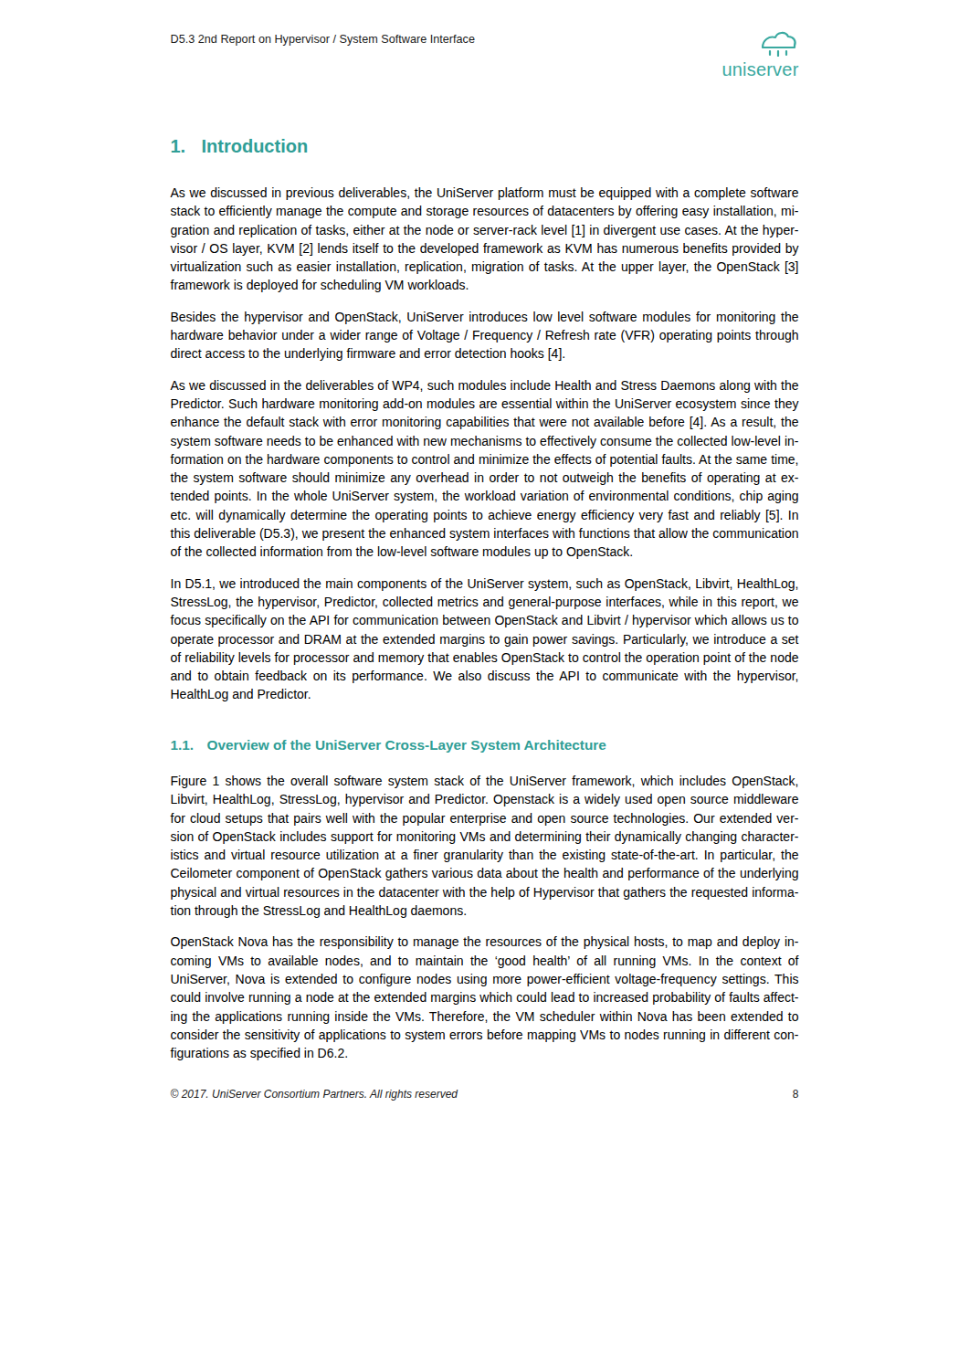D5.3 2nd Report on Hypervisor / System Software Interface
uniserver
1. Introduction
As we discussed in previous deliverables, the UniServer platform must be equipped with a complete software stack to efficiently manage the compute and storage resources of datacenters by offering easy installation, migration and replication of tasks, either at the node or server-rack level [1] in divergent use cases. At the hypervisor / OS layer, KVM [2] lends itself to the developed framework as KVM has numerous benefits provided by virtualization such as easier installation, replication, migration of tasks. At the upper layer, the OpenStack [3] framework is deployed for scheduling VM workloads.
Besides the hypervisor and OpenStack, UniServer introduces low level software modules for monitoring the hardware behavior under a wider range of Voltage / Frequency / Refresh rate (VFR) operating points through direct access to the underlying firmware and error detection hooks [4].
As we discussed in the deliverables of WP4, such modules include Health and Stress Daemons along with the Predictor. Such hardware monitoring add-on modules are essential within the UniServer ecosystem since they enhance the default stack with error monitoring capabilities that were not available before [4]. As a result, the system software needs to be enhanced with new mechanisms to effectively consume the collected low-level information on the hardware components to control and minimize the effects of potential faults. At the same time, the system software should minimize any overhead in order to not outweigh the benefits of operating at extended points. In the whole UniServer system, the workload variation of environmental conditions, chip aging etc. will dynamically determine the operating points to achieve energy efficiency very fast and reliably [5]. In this deliverable (D5.3), we present the enhanced system interfaces with functions that allow the communication of the collected information from the low-level software modules up to OpenStack.
In D5.1, we introduced the main components of the UniServer system, such as OpenStack, Libvirt, HealthLog, StressLog, the hypervisor, Predictor, collected metrics and general-purpose interfaces, while in this report, we focus specifically on the API for communication between OpenStack and Libvirt / hypervisor which allows us to operate processor and DRAM at the extended margins to gain power savings. Particularly, we introduce a set of reliability levels for processor and memory that enables OpenStack to control the operation point of the node and to obtain feedback on its performance. We also discuss the API to communicate with the hypervisor, HealthLog and Predictor.
1.1. Overview of the UniServer Cross-Layer System Architecture
Figure 1 shows the overall software system stack of the UniServer framework, which includes OpenStack, Libvirt, HealthLog, StressLog, hypervisor and Predictor. Openstack is a widely used open source middleware for cloud setups that pairs well with the popular enterprise and open source technologies. Our extended version of OpenStack includes support for monitoring VMs and determining their dynamically changing characteristics and virtual resource utilization at a finer granularity than the existing state-of-the-art. In particular, the Ceilometer component of OpenStack gathers various data about the health and performance of the underlying physical and virtual resources in the datacenter with the help of Hypervisor that gathers the requested information through the StressLog and HealthLog daemons.
OpenStack Nova has the responsibility to manage the resources of the physical hosts, to map and deploy incoming VMs to available nodes, and to maintain the ‘good health’ of all running VMs. In the context of UniServer, Nova is extended to configure nodes using more power-efficient voltage-frequency settings. This could involve running a node at the extended margins which could lead to increased probability of faults affecting the applications running inside the VMs. Therefore, the VM scheduler within Nova has been extended to consider the sensitivity of applications to system errors before mapping VMs to nodes running in different configurations as specified in D6.2.
© 2017. UniServer Consortium Partners. All rights reserved
8